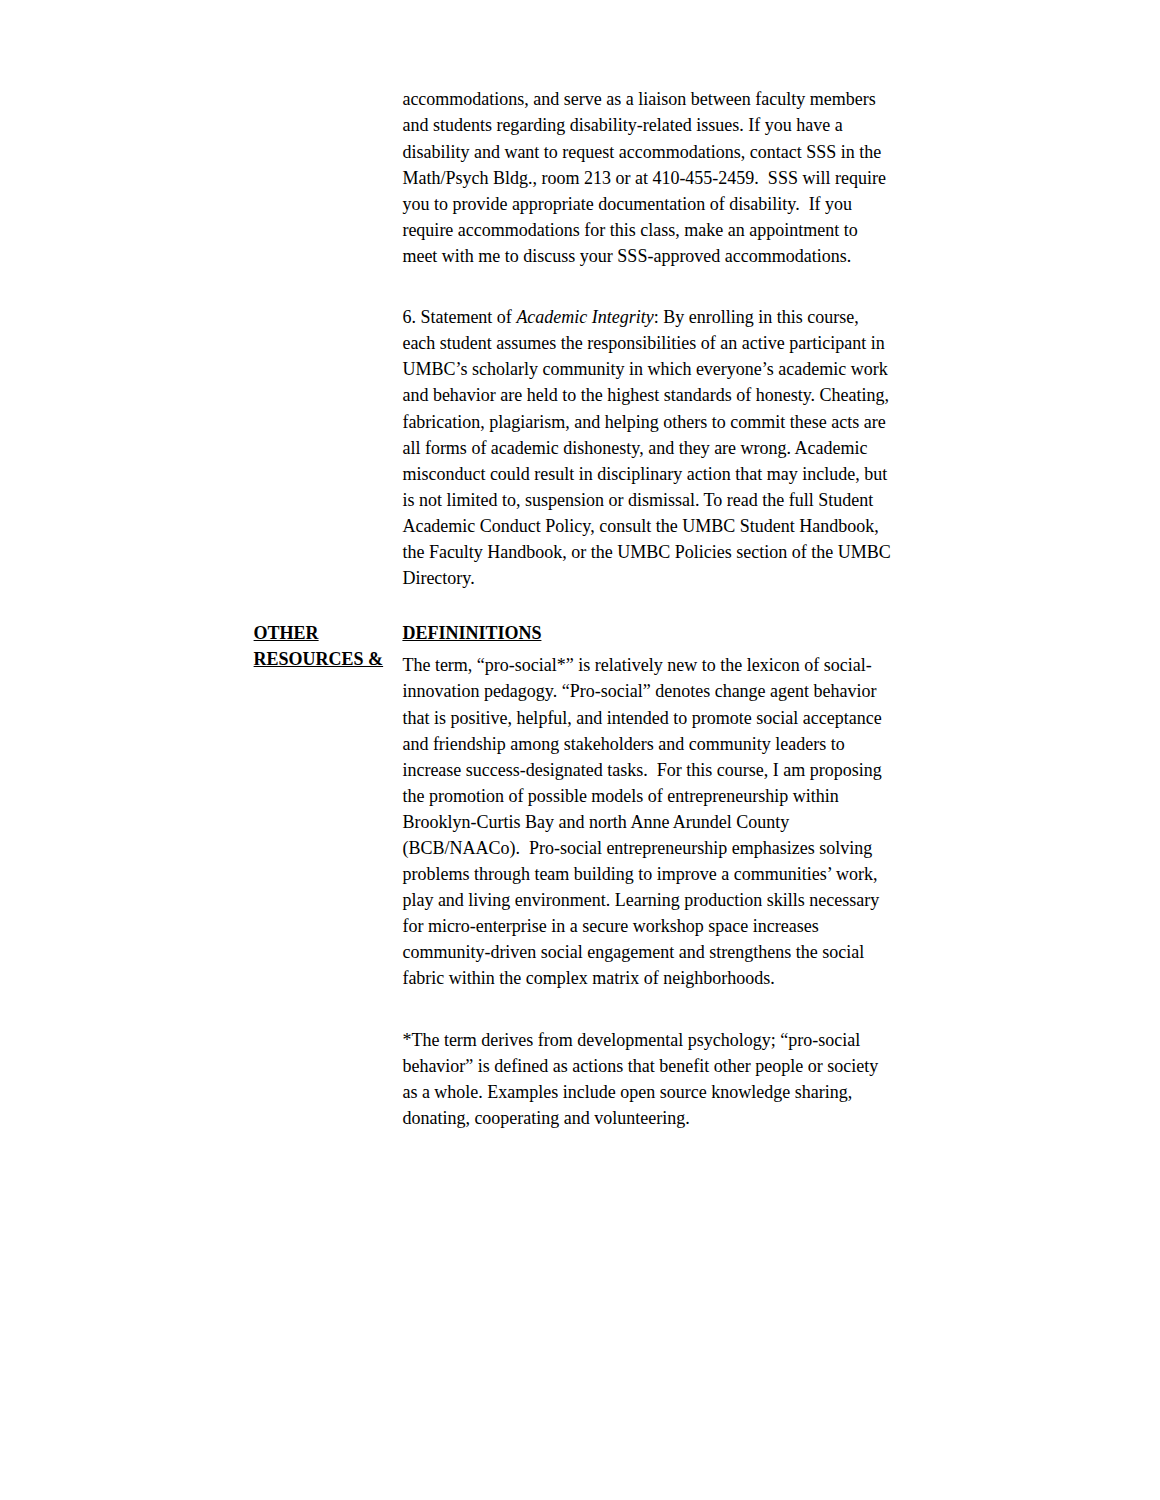accommodations, and serve as a liaison between faculty members and students regarding disability-related issues. If you have a disability and want to request accommodations, contact SSS in the Math/Psych Bldg., room 213 or at 410-455-2459. SSS will require you to provide appropriate documentation of disability. If you require accommodations for this class, make an appointment to meet with me to discuss your SSS-approved accommodations.
6. Statement of Academic Integrity: By enrolling in this course, each student assumes the responsibilities of an active participant in UMBC’s scholarly community in which everyone’s academic work and behavior are held to the highest standards of honesty. Cheating, fabrication, plagiarism, and helping others to commit these acts are all forms of academic dishonesty, and they are wrong. Academic misconduct could result in disciplinary action that may include, but is not limited to, suspension or dismissal. To read the full Student Academic Conduct Policy, consult the UMBC Student Handbook, the Faculty Handbook, or the UMBC Policies section of the UMBC Directory.
OTHER RESOURCES &
DEFININITIONS
The term, “pro-social*” is relatively new to the lexicon of social-innovation pedagogy. “Pro-social” denotes change agent behavior that is positive, helpful, and intended to promote social acceptance and friendship among stakeholders and community leaders to increase success-designated tasks. For this course, I am proposing the promotion of possible models of entrepreneurship within Brooklyn-Curtis Bay and north Anne Arundel County (BCB/NAACo). Pro-social entrepreneurship emphasizes solving problems through team building to improve a communities’ work, play and living environment. Learning production skills necessary for micro-enterprise in a secure workshop space increases community-driven social engagement and strengthens the social fabric within the complex matrix of neighborhoods.
*The term derives from developmental psychology; “pro-social behavior” is defined as actions that benefit other people or society as a whole. Examples include open source knowledge sharing, donating, cooperating and volunteering.